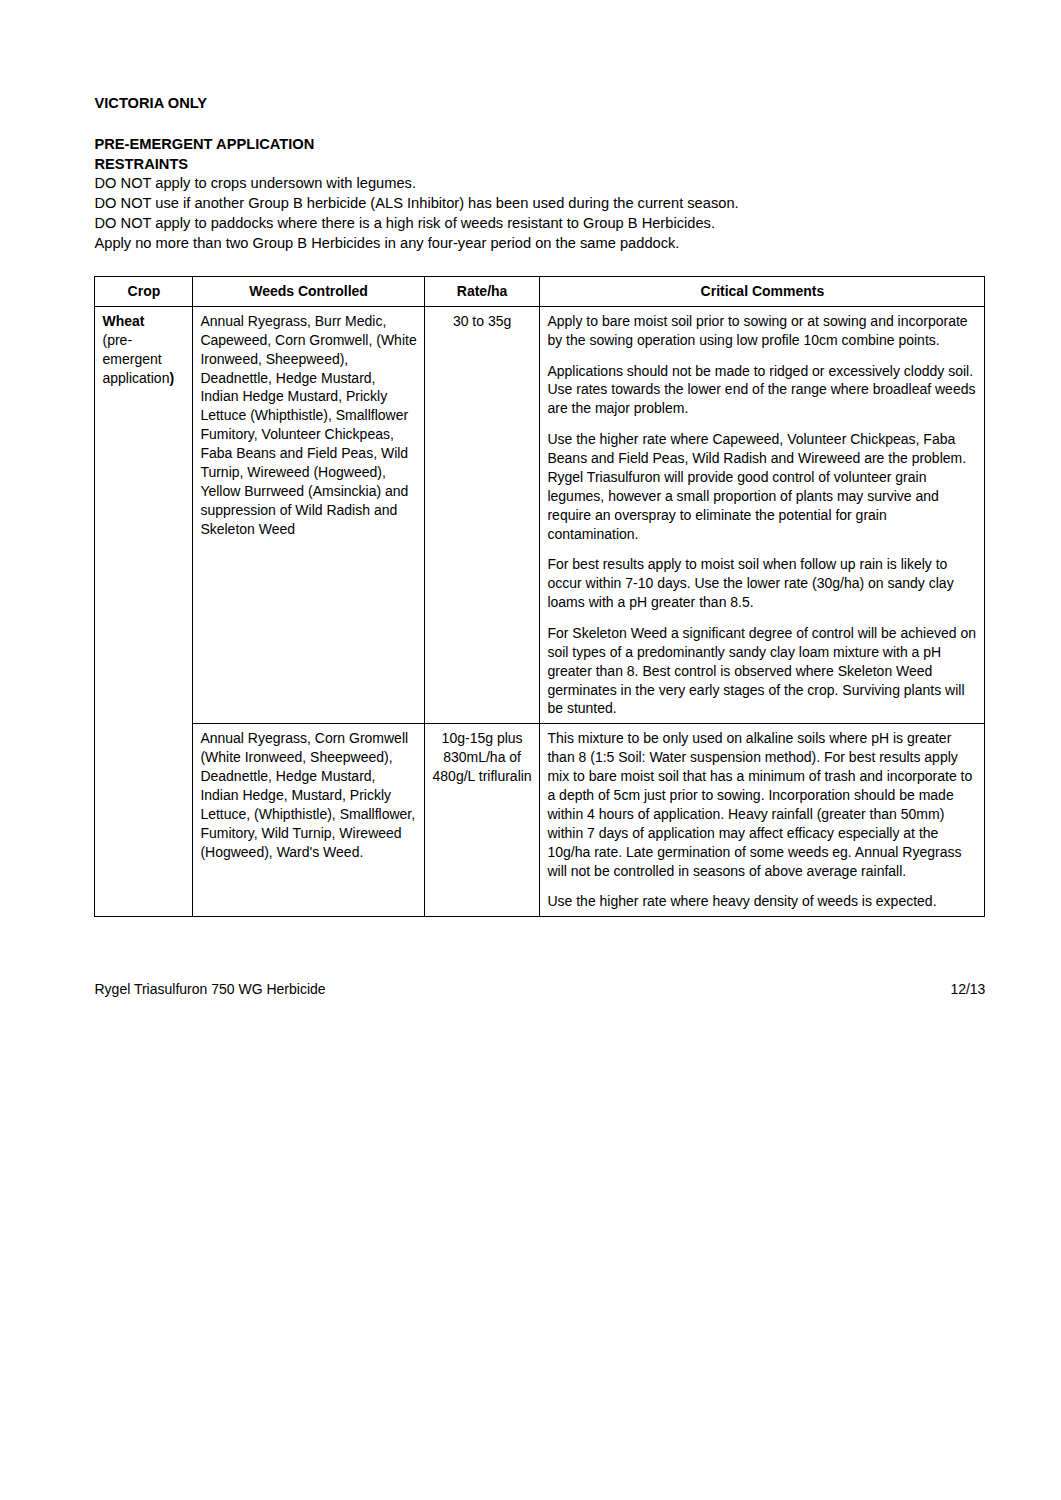VICTORIA ONLY
PRE-EMERGENT APPLICATION
RESTRAINTS
DO NOT apply to crops undersown with legumes.
DO NOT use if another Group B herbicide (ALS Inhibitor) has been used during the current season.
DO NOT apply to paddocks where there is a high risk of weeds resistant to Group B Herbicides.
Apply no more than two Group B Herbicides in any four-year period on the same paddock.
| Crop | Weeds Controlled | Rate/ha | Critical Comments |
| --- | --- | --- | --- |
| Wheat (pre-emergent application ) | Annual Ryegrass, Burr Medic, Capeweed, Corn Gromwell, (White Ironweed, Sheepweed), Deadnettle, Hedge Mustard, Indian Hedge Mustard, Prickly Lettuce (Whipthistle), Smallflower Fumitory, Volunteer Chickpeas, Faba Beans and Field Peas, Wild Turnip, Wireweed (Hogweed), Yellow Burrweed (Amsinckia) and suppression of Wild Radish and Skeleton Weed | 30 to 35g | Apply to bare moist soil prior to sowing or at sowing and incorporate by the sowing operation using low profile 10cm combine points. Applications should not be made to ridged or excessively cloddy soil. Use rates towards the lower end of the range where broadleaf weeds are the major problem. Use the higher rate where Capeweed, Volunteer Chickpeas, Faba Beans and Field Peas, Wild Radish and Wireweed are the problem. Rygel Triasulfuron will provide good control of volunteer grain legumes, however a small proportion of plants may survive and require an overspray to eliminate the potential for grain contamination. For best results apply to moist soil when follow up rain is likely to occur within 7-10 days. Use the lower rate (30g/ha) on sandy clay loams with a pH greater than 8.5. For Skeleton Weed a significant degree of control will be achieved on soil types of a predominantly sandy clay loam mixture with a pH greater than 8. Best control is observed where Skeleton Weed germinates in the very early stages of the crop. Surviving plants will be stunted. |
| Annual Ryegrass, Corn Gromwell (White Ironweed, Sheepweed), Deadnettle, Hedge Mustard, Indian Hedge, Mustard, Prickly Lettuce, (Whipthistle), Smallflower, Fumitory, Wild Turnip, Wireweed (Hogweed), Ward's Weed. | 10g-15g plus 830mL/ha of 480g/L trifluralin | This mixture to be only used on alkaline soils where pH is greater than 8 (1:5 Soil: Water suspension method). For best results apply mix to bare moist soil that has a minimum of trash and incorporate to a depth of 5cm just prior to sowing. Incorporation should be made within 4 hours of application. Heavy rainfall (greater than 50mm) within 7 days of application may affect efficacy especially at the 10g/ha rate. Late germination of some weeds eg. Annual Ryegrass will not be controlled in seasons of above average rainfall. Use the higher rate where heavy density of weeds is expected. |
Rygel Triasulfuron 750 WG Herbicide 12/13